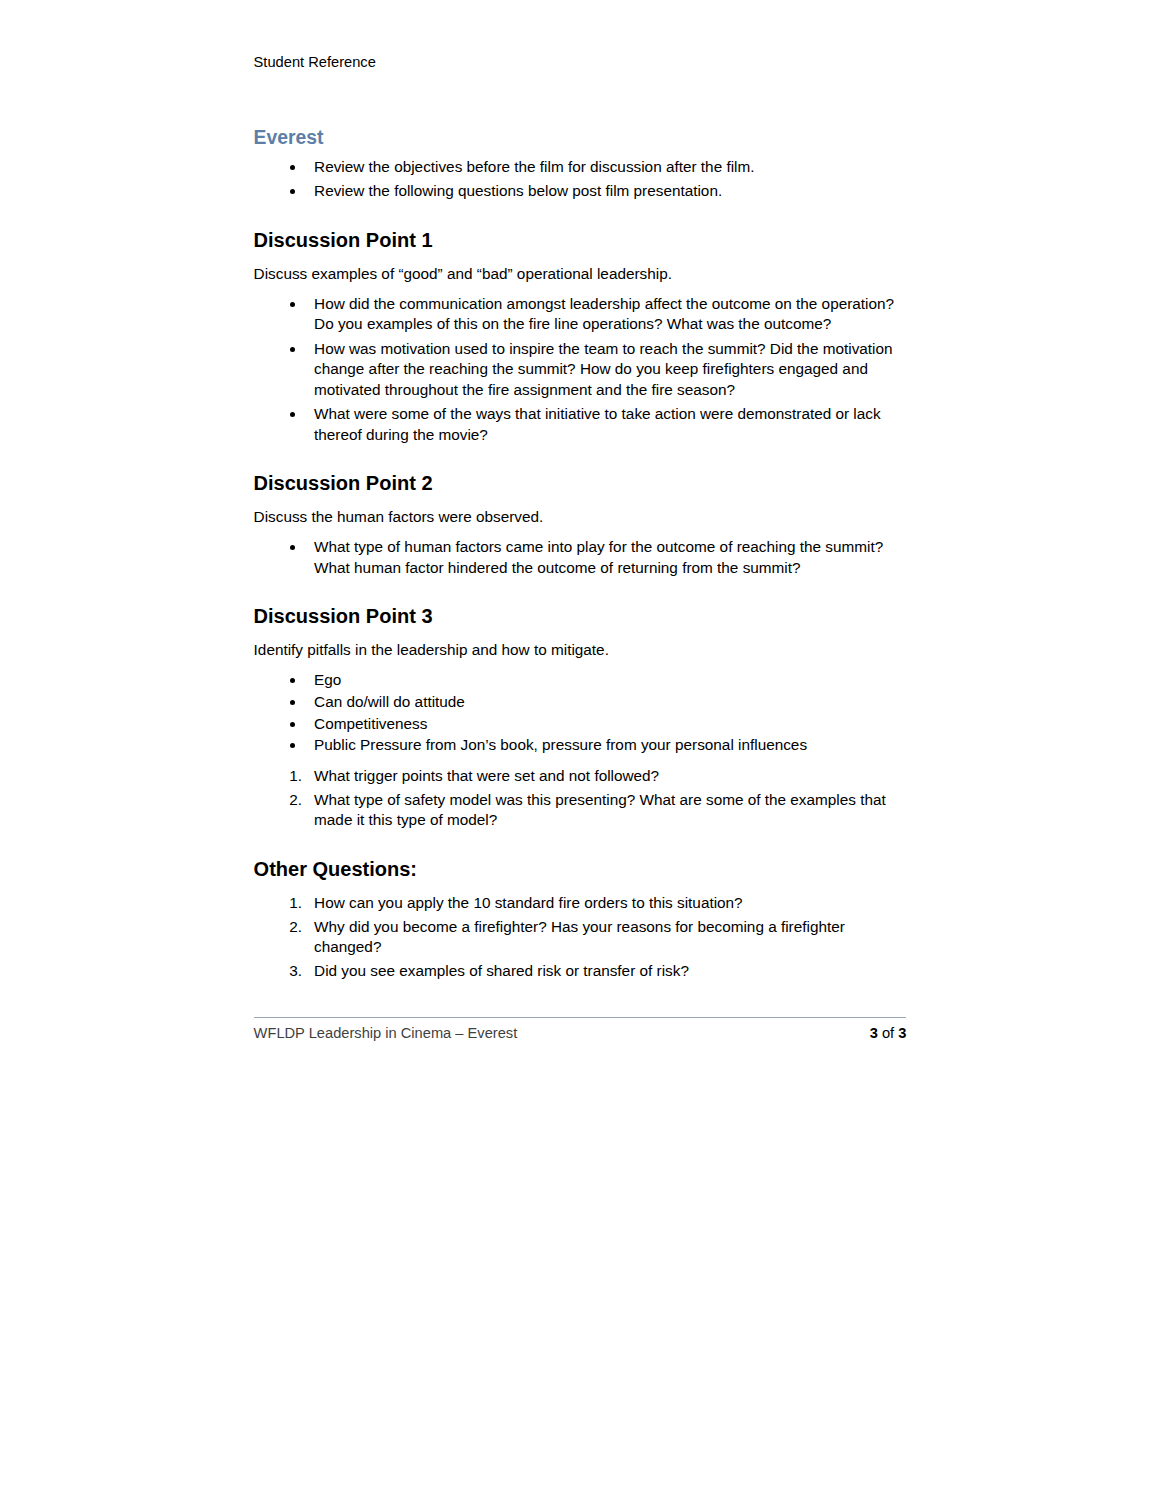Student Reference
Everest
Review the objectives before the film for discussion after the film.
Review the following questions below post film presentation.
Discussion Point 1
Discuss examples of “good” and “bad” operational leadership.
How did the communication amongst leadership affect the outcome on the operation? Do you examples of this on the fire line operations? What was the outcome?
How was motivation used to inspire the team to reach the summit? Did the motivation change after the reaching the summit? How do you keep firefighters engaged and motivated throughout the fire assignment and the fire season?
What were some of the ways that initiative to take action were demonstrated or lack thereof during the movie?
Discussion Point 2
Discuss the human factors were observed.
What type of human factors came into play for the outcome of reaching the summit? What human factor hindered the outcome of returning from the summit?
Discussion Point 3
Identify pitfalls in the leadership and how to mitigate.
Ego
Can do/will do attitude
Competitiveness
Public Pressure from Jon’s book, pressure from your personal influences
What trigger points that were set and not followed?
What type of safety model was this presenting? What are some of the examples that made it this type of model?
Other Questions:
How can you apply the 10 standard fire orders to this situation?
Why did you become a firefighter? Has your reasons for becoming a firefighter changed?
Did you see examples of shared risk or transfer of risk?
WFLDP Leadership in Cinema – Everest
3 of 3